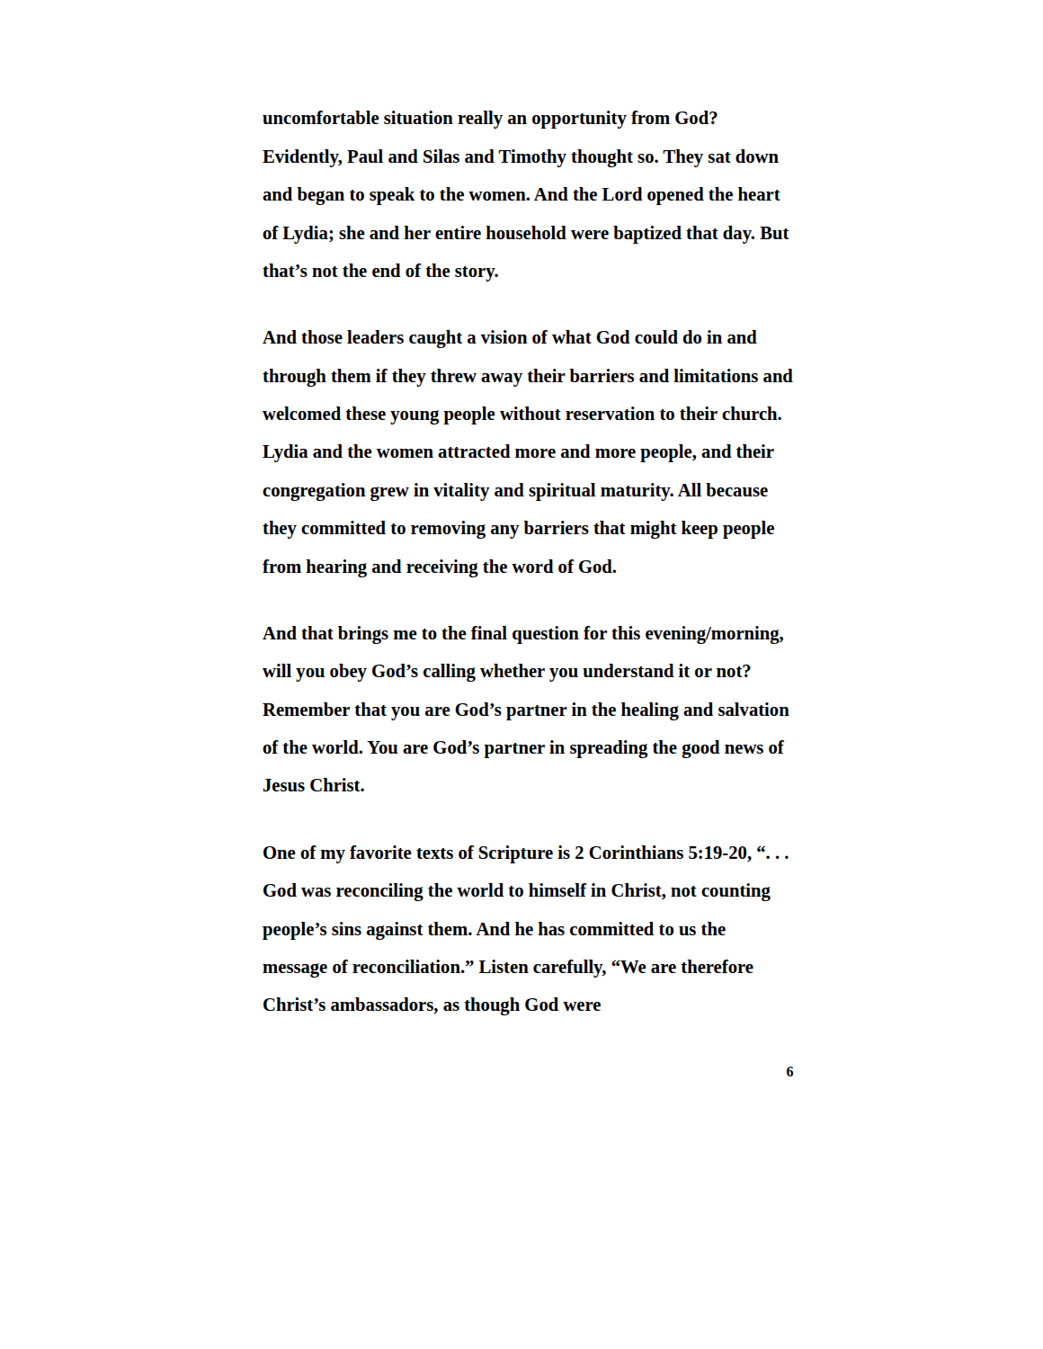uncomfortable situation really an opportunity from God? Evidently, Paul and Silas and Timothy thought so. They sat down and began to speak to the women. And the Lord opened the heart of Lydia; she and her entire household were baptized that day. But that’s not the end of the story.
And those leaders caught a vision of what God could do in and through them if they threw away their barriers and limitations and welcomed these young people without reservation to their church. Lydia and the women attracted more and more people, and their congregation grew in vitality and spiritual maturity. All because they committed to removing any barriers that might keep people from hearing and receiving the word of God.
And that brings me to the final question for this evening/morning, will you obey God’s calling whether you understand it or not? Remember that you are God’s partner in the healing and salvation of the world. You are God’s partner in spreading the good news of Jesus Christ.
One of my favorite texts of Scripture is 2 Corinthians 5:19-20, “. . . God was reconciling the world to himself in Christ, not counting people’s sins against them. And he has committed to us the message of reconciliation.” Listen carefully, “We are therefore Christ’s ambassadors, as though God were
6